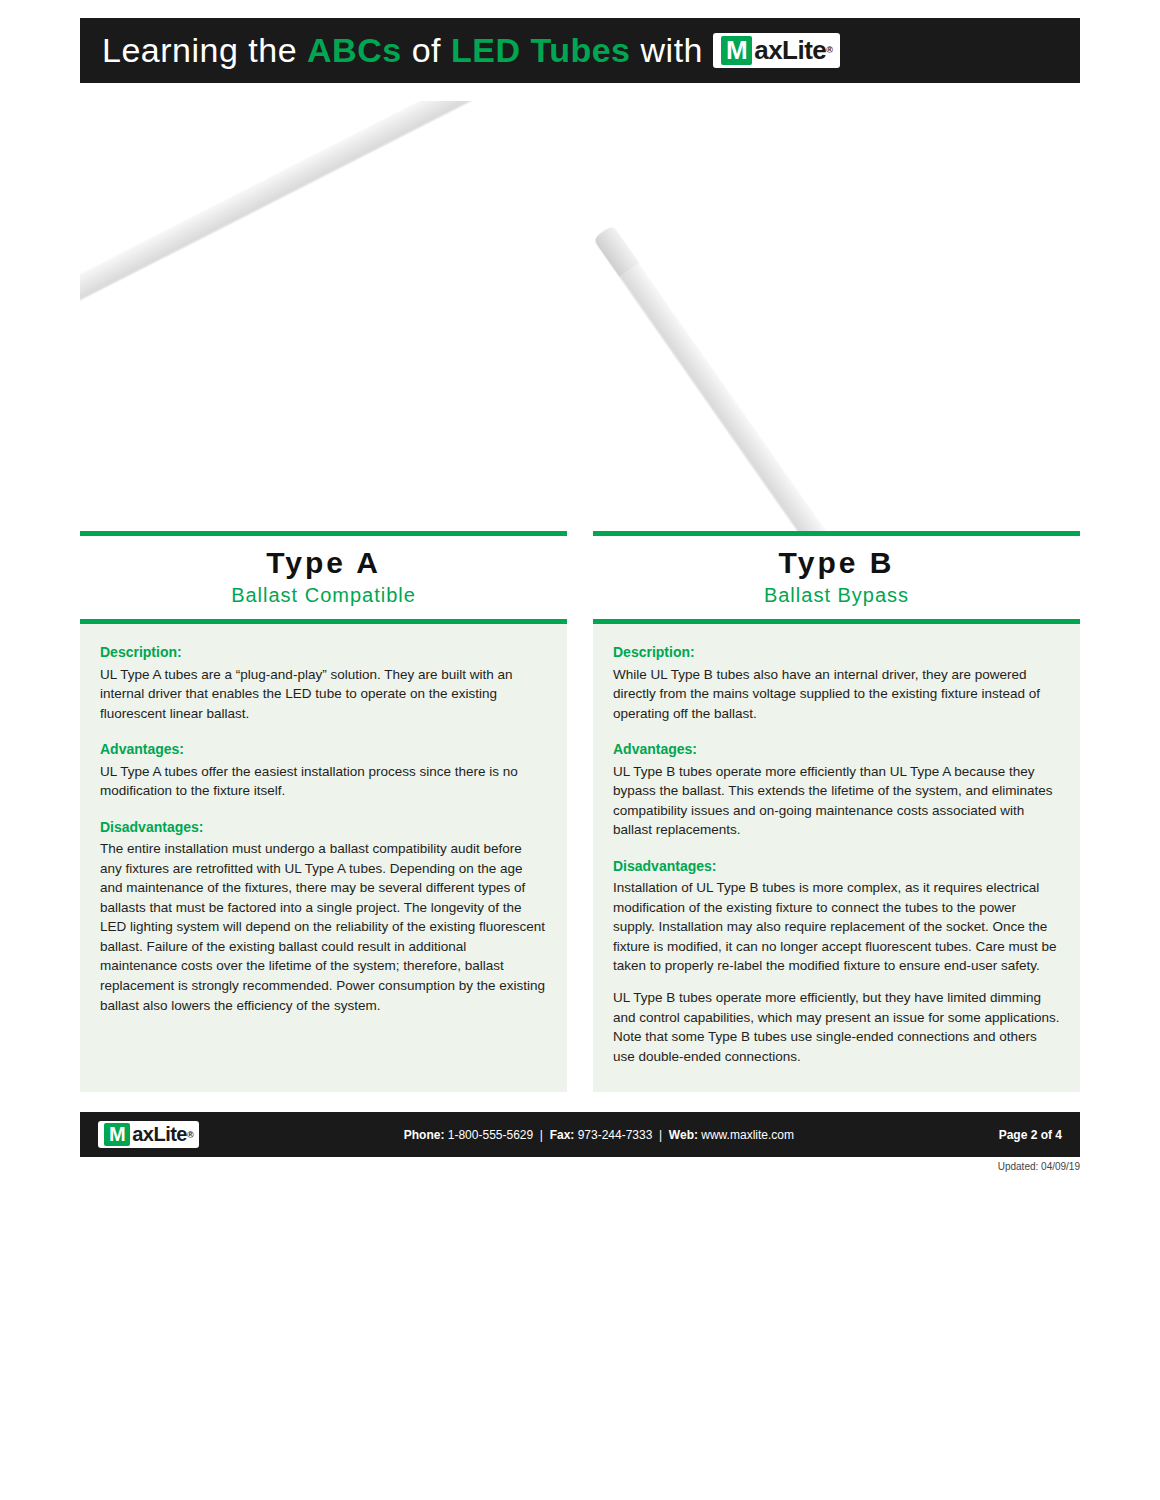Learning the ABCs of LED Tubes with MaxLite®
Type A
Ballast Compatible
Description:
UL Type A tubes are a “plug-and-play” solution. They are built with an internal driver that enables the LED tube to operate on the existing fluorescent linear ballast.
Advantages:
UL Type A tubes offer the easiest installation process since there is no modification to the fixture itself.
Disadvantages:
The entire installation must undergo a ballast compatibility audit before any fixtures are retrofitted with UL Type A tubes. Depending on the age and maintenance of the fixtures, there may be several different types of ballasts that must be factored into a single project. The longevity of the LED lighting system will depend on the reliability of the existing fluorescent ballast. Failure of the existing ballast could result in additional maintenance costs over the lifetime of the system; therefore, ballast replacement is strongly recommended. Power consumption by the existing ballast also lowers the efficiency of the system.
MAXLITE
Type B
Ballast Bypass
Description:
While UL Type B tubes also have an internal driver, they are powered directly from the mains voltage supplied to the existing fixture instead of operating off the ballast.
Advantages:
UL Type B tubes operate more efficiently than UL Type A because they bypass the ballast. This extends the lifetime of the system, and eliminates compatibility issues and on-going maintenance costs associated with ballast replacements.
Disadvantages:
Installation of UL Type B tubes is more complex, as it requires electrical modification of the existing fixture to connect the tubes to the power supply. Installation may also require replacement of the socket. Once the fixture is modified, it can no longer accept fluorescent tubes. Care must be taken to properly re-label the modified fixture to ensure end-user safety.
UL Type B tubes operate more efficiently, but they have limited dimming and control capabilities, which may present an issue for some applications. Note that some Type B tubes use single-ended connections and others use double-ended connections.
MaxLite®
Phone: 1-800-555-5629 | Fax: 973-244-7333 | Web: www.maxlite.com
Page 2 of 4
Updated: 04/09/19